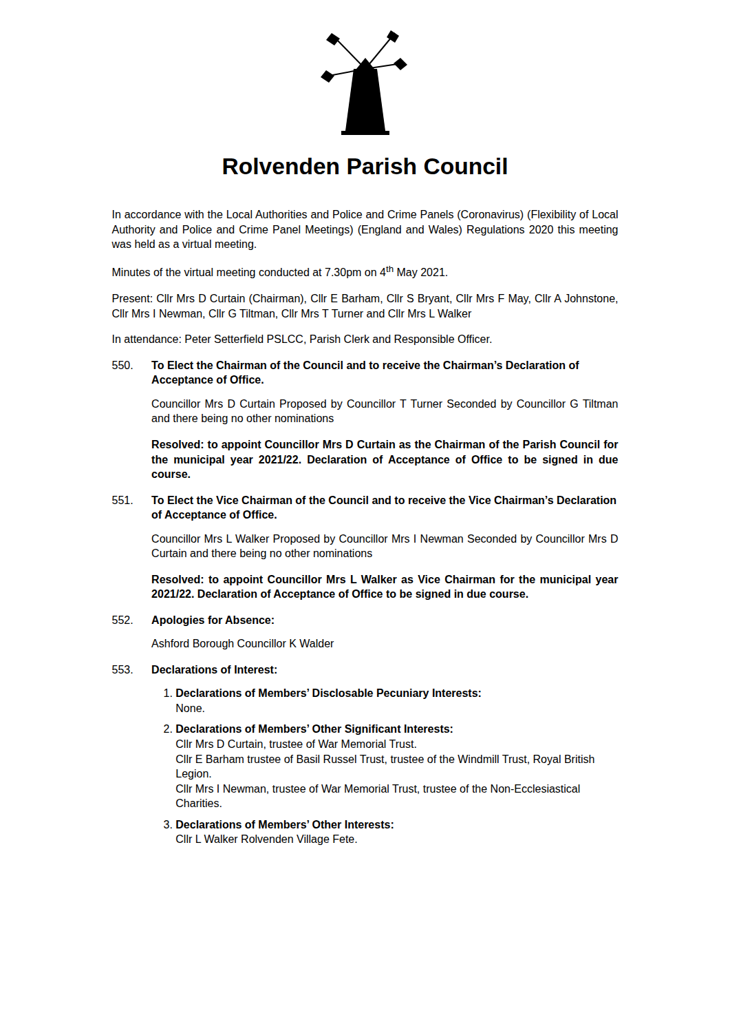Rolvenden Parish Council
In accordance with the Local Authorities and Police and Crime Panels (Coronavirus) (Flexibility of Local Authority and Police and Crime Panel Meetings) (England and Wales) Regulations 2020 this meeting was held as a virtual meeting.
Minutes of the virtual meeting conducted at 7.30pm on 4th May 2021.
Present: Cllr Mrs D Curtain (Chairman), Cllr E Barham, Cllr S Bryant, Cllr Mrs F May, Cllr A Johnstone, Cllr Mrs I Newman, Cllr G Tiltman, Cllr Mrs T Turner and Cllr Mrs L Walker
In attendance: Peter Setterfield PSLCC, Parish Clerk and Responsible Officer.
550.
To Elect the Chairman of the Council and to receive the Chairman’s Declaration of Acceptance of Office.
Councillor Mrs D Curtain Proposed by Councillor T Turner Seconded by Councillor G Tiltman and there being no other nominations
Resolved: to appoint Councillor Mrs D Curtain as the Chairman of the Parish Council for the municipal year 2021/22. Declaration of Acceptance of Office to be signed in due course.
551.
To Elect the Vice Chairman of the Council and to receive the Vice Chairman’s Declaration of Acceptance of Office.
Councillor Mrs L Walker Proposed by Councillor Mrs I Newman Seconded by Councillor Mrs D Curtain and there being no other nominations
Resolved: to appoint Councillor Mrs L Walker as Vice Chairman for the municipal year 2021/22. Declaration of Acceptance of Office to be signed in due course.
552.
Apologies for Absence:
Ashford Borough Councillor K Walder
553.
Declarations of Interest:
Declarations of Members’ Disclosable Pecuniary Interests:
None.
Declarations of Members’ Other Significant Interests:
Cllr Mrs D Curtain, trustee of War Memorial Trust.
Cllr E Barham trustee of Basil Russel Trust, trustee of the Windmill Trust, Royal British Legion.
Cllr Mrs I Newman, trustee of War Memorial Trust, trustee of the Non-Ecclesiastical Charities.
Declarations of Members’ Other Interests:
Cllr L Walker Rolvenden Village Fete.